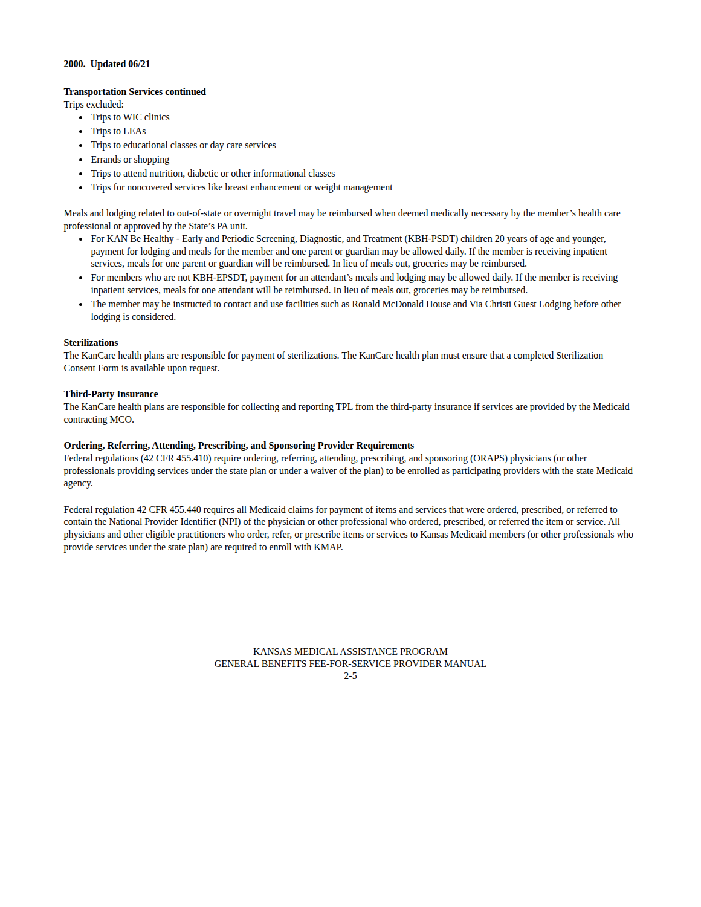2000. Updated 06/21
Transportation Services continued
Trips excluded:
Trips to WIC clinics
Trips to LEAs
Trips to educational classes or day care services
Errands or shopping
Trips to attend nutrition, diabetic or other informational classes
Trips for noncovered services like breast enhancement or weight management
Meals and lodging related to out-of-state or overnight travel may be reimbursed when deemed medically necessary by the member’s health care professional or approved by the State’s PA unit.
For KAN Be Healthy - Early and Periodic Screening, Diagnostic, and Treatment (KBH-PSDT) children 20 years of age and younger, payment for lodging and meals for the member and one parent or guardian may be allowed daily. If the member is receiving inpatient services, meals for one parent or guardian will be reimbursed. In lieu of meals out, groceries may be reimbursed.
For members who are not KBH-EPSDT, payment for an attendant’s meals and lodging may be allowed daily. If the member is receiving inpatient services, meals for one attendant will be reimbursed. In lieu of meals out, groceries may be reimbursed.
The member may be instructed to contact and use facilities such as Ronald McDonald House and Via Christi Guest Lodging before other lodging is considered.
Sterilizations
The KanCare health plans are responsible for payment of sterilizations. The KanCare health plan must ensure that a completed Sterilization Consent Form is available upon request.
Third-Party Insurance
The KanCare health plans are responsible for collecting and reporting TPL from the third-party insurance if services are provided by the Medicaid contracting MCO.
Ordering, Referring, Attending, Prescribing, and Sponsoring Provider Requirements
Federal regulations (42 CFR 455.410) require ordering, referring, attending, prescribing, and sponsoring (ORAPS) physicians (or other professionals providing services under the state plan or under a waiver of the plan) to be enrolled as participating providers with the state Medicaid agency.
Federal regulation 42 CFR 455.440 requires all Medicaid claims for payment of items and services that were ordered, prescribed, or referred to contain the National Provider Identifier (NPI) of the physician or other professional who ordered, prescribed, or referred the item or service. All physicians and other eligible practitioners who order, refer, or prescribe items or services to Kansas Medicaid members (or other professionals who provide services under the state plan) are required to enroll with KMAP.
KANSAS MEDICAL ASSISTANCE PROGRAM
GENERAL BENEFITS FEE-FOR-SERVICE PROVIDER MANUAL
2-5